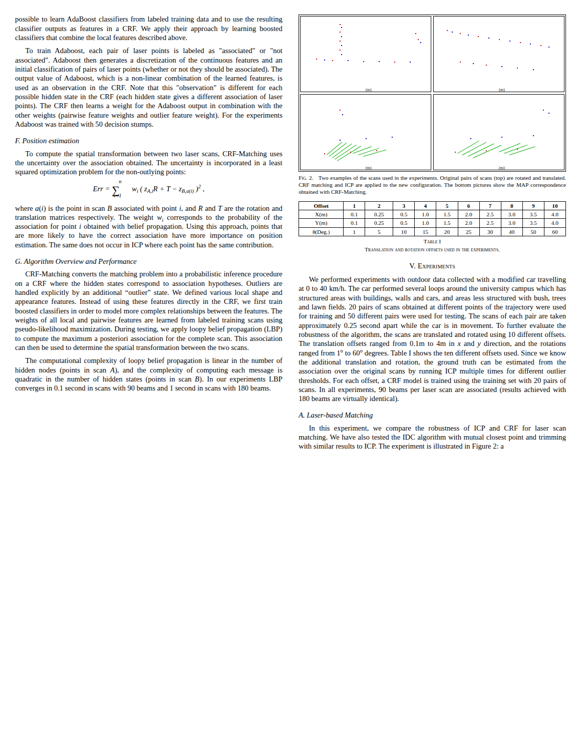possible to learn AdaBoost classifiers from labeled training data and to use the resulting classifier outputs as features in a CRF. We apply their approach by learning boosted classifiers that combine the local features described above.
To train Adaboost, each pair of laser points is labeled as "associated" or "not associated". Adaboost then generates a discretization of the continuous features and an initial classification of pairs of laser points (whether or not they should be associated). The output value of Adaboost, which is a non-linear combination of the learned features, is used as an observation in the CRF. Note that this "observation" is different for each possible hidden state in the CRF (each hidden state gives a different association of laser points). The CRF then learns a weight for the Adaboost output in combination with the other weights (pairwise feature weights and outlier feature weight). For the experiments Adaboost was trained with 50 decision stumps.
F. Position estimation
To compute the spatial transformation between two laser scans, CRF-Matching uses the uncertainty over the association obtained. The uncertainty is incorporated in a least squared optimization problem for the non-outlying points:
Err = ∑i=1n wi ( zA,iR + T − zB,a(i) )2 ,
where a(i) is the point in scan B associated with point i, and R and T are the rotation and translation matrices respectively. The weight wi corresponds to the probability of the association for point i obtained with belief propagation. Using this approach, points that are more likely to have the correct association have more importance on position estimation. The same does not occur in ICP where each point has the same contribution.
G. Algorithm Overview and Performance
CRF-Matching converts the matching problem into a probabilistic inference procedure on a CRF where the hidden states correspond to association hypotheses. Outliers are handled explicitly by an additional “outlier” state. We defined various local shape and appearance features. Instead of using these features directly in the CRF, we first train boosted classifiers in order to model more complex relationships between the features. The weights of all local and pairwise features are learned from labeled training scans using pseudo-likelihood maximization. During testing, we apply loopy belief propagation (LBP) to compute the maximum a posteriori association for the complete scan. This association can then be used to determine the spatial transformation between the two scans.
The computational complexity of loopy belief propagation is linear in the number of hidden nodes (points in scan A), and the complexity of computing each message is quadratic in the number of hidden states (points in scan B). In our experiments LBP converges in 0.1 second in scans with 90 beams and 1 second in scans with 180 beams.
(m)(m)
(m)(m)
(m)(m)
(m)(m)
Fig. 2. Two examples of the scans used in the experiments. Original pairs of scans (top) are rotated and translated. CRF matching and ICP are applied to the new configuration. The bottom pictures show the MAP correspondence obtained with CRF-Matching.
| Offset | 1 | 2 | 3 | 4 | 5 | 6 | 7 | 8 | 9 | 10 |
| --- | --- | --- | --- | --- | --- | --- | --- | --- | --- | --- |
| X(m) | 0.1 | 0.25 | 0.5 | 1.0 | 1.5 | 2.0 | 2.5 | 3.0 | 3.5 | 4.0 |
| Y(m) | 0.1 | 0.25 | 0.5 | 1.0 | 1.5 | 2.0 | 2.5 | 3.0 | 3.5 | 4.0 |
| θ(Deg.) | 1 | 5 | 10 | 15 | 20 | 25 | 30 | 40 | 50 | 60 |
Table I
Translation and rotation offsets used in the experiments.
V. Experiments
We performed experiments with outdoor data collected with a modified car travelling at 0 to 40 km/h. The car performed several loops around the university campus which has structured areas with buildings, walls and cars, and areas less structured with bush, trees and lawn fields. 20 pairs of scans obtained at different points of the trajectory were used for training and 50 different pairs were used for testing. The scans of each pair are taken approximately 0.25 second apart while the car is in movement. To further evaluate the robustness of the algorithm, the scans are translated and rotated using 10 different offsets. The translation offsets ranged from 0.1m to 4m in x and y direction, and the rotations ranged from 1o to 60o degrees. Table I shows the ten different offsets used. Since we know the additional translation and rotation, the ground truth can be estimated from the association over the original scans by running ICP multiple times for different outlier thresholds. For each offset, a CRF model is trained using the training set with 20 pairs of scans. In all experiments, 90 beams per laser scan are associated (results achieved with 180 beams are virtually identical).
A. Laser-based Matching
In this experiment, we compare the robustness of ICP and CRF for laser scan matching. We have also tested the IDC algorithm with mutual closest point and trimming with similar results to ICP. The experiment is illustrated in Figure 2: a